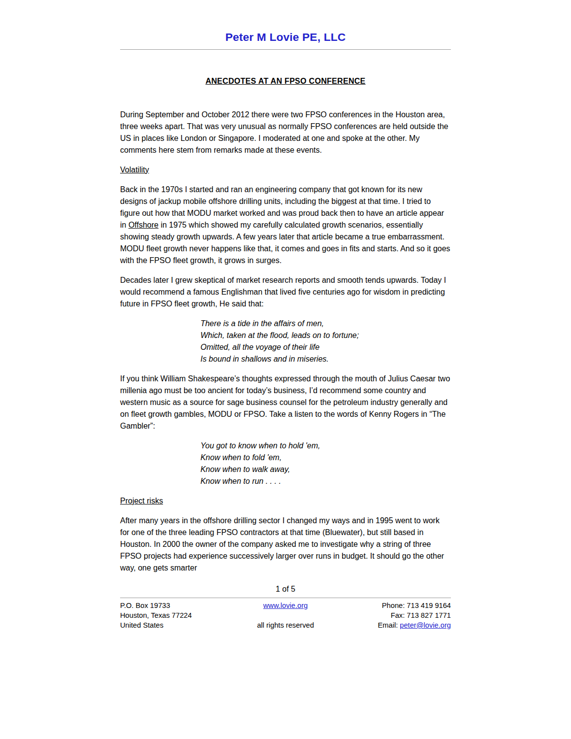Peter M Lovie PE, LLC
ANECDOTES AT AN FPSO CONFERENCE
During September and October 2012 there were two FPSO conferences in the Houston area, three weeks apart. That was very unusual as normally FPSO conferences are held outside the US in places like London or Singapore. I moderated at one and spoke at the other. My comments here stem from remarks made at these events.
Volatility
Back in the 1970s I started and ran an engineering company that got known for its new designs of jackup mobile offshore drilling units, including the biggest at that time. I tried to figure out how that MODU market worked and was proud back then to have an article appear in Offshore in 1975 which showed my carefully calculated growth scenarios, essentially showing steady growth upwards. A few years later that article became a true embarrassment. MODU fleet growth never happens like that, it comes and goes in fits and starts. And so it goes with the FPSO fleet growth, it grows in surges.
Decades later I grew skeptical of market research reports and smooth tends upwards. Today I would recommend a famous Englishman that lived five centuries ago for wisdom in predicting future in FPSO fleet growth, He said that:
There is a tide in the affairs of men,
Which, taken at the flood, leads on to fortune;
Omitted, all the voyage of their life
Is bound in shallows and in miseries.
If you think William Shakespeare’s thoughts expressed through the mouth of Julius Caesar two millenia ago must be too ancient for today’s business, I’d recommend some country and western music as a source for sage business counsel for the petroleum industry generally and on fleet growth gambles, MODU or FPSO. Take a listen to the words of Kenny Rogers in “The Gambler”:
You got to know when to hold 'em,
Know when to fold 'em,
Know when to walk away,
Know when to run . . . .
Project risks
After many years in the offshore drilling sector I changed my ways and in 1995 went to work for one of the three leading FPSO contractors at that time (Bluewater), but still based in Houston. In 2000 the owner of the company asked me to investigate why a string of three FPSO projects had experience successively larger over runs in budget. It should go the other way, one gets smarter
1 of 5
| P.O. Box 19733 | www.lovie.org | Phone: 713 419 9164 |
| Houston, Texas 77224 | | Fax: 713 827 1771 |
| United States | all rights reserved | Email: peter@lovie.org |